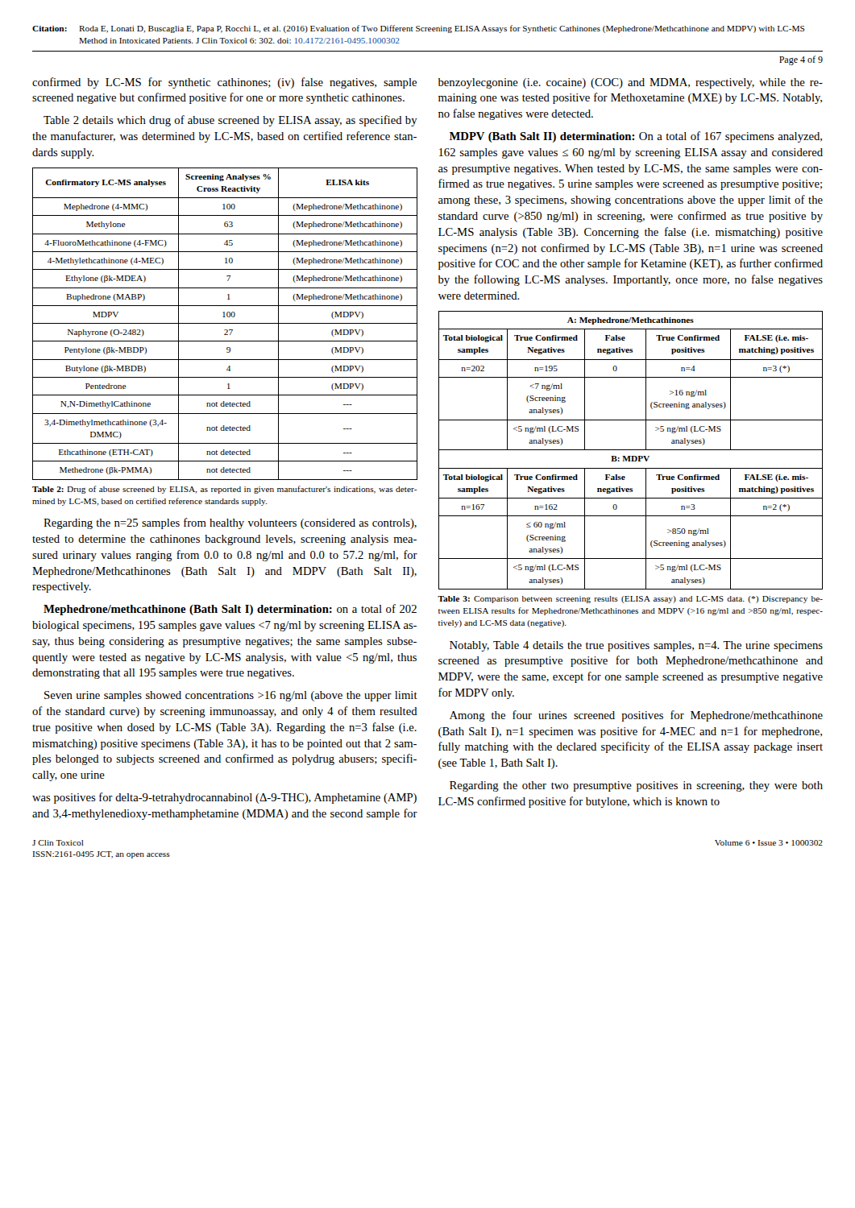Citation: Roda E, Lonati D, Buscaglia E, Papa P, Rocchi L, et al. (2016) Evaluation of Two Different Screening ELISA Assays for Synthetic Cathinones (Mephedrone/Methcathinone and MDPV) with LC-MS Method in Intoxicated Patients. J Clin Toxicol 6: 302. doi: 10.4172/2161-0495.1000302
Page 4 of 9
confirmed by LC-MS for synthetic cathinones; (iv) false negatives, sample screened negative but confirmed positive for one or more synthetic cathinones.
Table 2 details which drug of abuse screened by ELISA assay, as specified by the manufacturer, was determined by LC-MS, based on certified reference standards supply.
| Confirmatory LC-MS analyses | Screening Analyses % Cross Reactivity | ELISA kits |
| --- | --- | --- |
| Mephedrone (4-MMC) | 100 | (Mephedrone/Methcathinone) |
| Methylone | 63 | (Mephedrone/Methcathinone) |
| 4-FluoroMethcathinone (4-FMC) | 45 | (Mephedrone/Methcathinone) |
| 4-Methylethcathinone (4-MEC) | 10 | (Mephedrone/Methcathinone) |
| Ethylone (βk-MDEA) | 7 | (Mephedrone/Methcathinone) |
| Buphedrone (MABP) | 1 | (Mephedrone/Methcathinone) |
| MDPV | 100 | (MDPV) |
| Naphyrone (O-2482) | 27 | (MDPV) |
| Pentylone (βk-MBDP) | 9 | (MDPV) |
| Butylone (βk-MBDB) | 4 | (MDPV) |
| Pentedrone | 1 | (MDPV) |
| N,N-DimethylCathinone | not detected | --- |
| 3,4-Dimethylmethcathinone (3,4-DMMC) | not detected | --- |
| Ethcathinone (ETH-CAT) | not detected | --- |
| Methedrone (βk-PMMA) | not detected | --- |
Table 2: Drug of abuse screened by ELISA, as reported in given manufacturer's indications, was determined by LC-MS, based on certified reference standards supply.
Regarding the n=25 samples from healthy volunteers (considered as controls), tested to determine the cathinones background levels, screening analysis measured urinary values ranging from 0.0 to 0.8 ng/ml and 0.0 to 57.2 ng/ml, for Mephedrone/Methcathinones (Bath Salt I) and MDPV (Bath Salt II), respectively.
Mephedrone/methcathinone (Bath Salt I) determination: on a total of 202 biological specimens, 195 samples gave values <7 ng/ml by screening ELISA assay, thus being considering as presumptive negatives; the same samples subsequently were tested as negative by LC-MS analysis, with value <5 ng/ml, thus demonstrating that all 195 samples were true negatives.
Seven urine samples showed concentrations >16 ng/ml (above the upper limit of the standard curve) by screening immunoassay, and only 4 of them resulted true positive when dosed by LC-MS (Table 3A). Regarding the n=3 false (i.e. mismatching) positive specimens (Table 3A), it has to be pointed out that 2 samples belonged to subjects screened and confirmed as polydrug abusers; specifically, one urine
was positives for delta-9-tetrahydrocannabinol (Δ-9-THC), Amphetamine (AMP) and 3,4-methylenedioxy-methamphetamine (MDMA) and the second sample for benzoylecgonine (i.e. cocaine) (COC) and MDMA, respectively, while the remaining one was tested positive for Methoxetamine (MXE) by LC-MS. Notably, no false negatives were detected.
MDPV (Bath Salt II) determination: On a total of 167 specimens analyzed, 162 samples gave values ≤ 60 ng/ml by screening ELISA assay and considered as presumptive negatives. When tested by LC-MS, the same samples were confirmed as true negatives. 5 urine samples were screened as presumptive positive; among these, 3 specimens, showing concentrations above the upper limit of the standard curve (>850 ng/ml) in screening, were confirmed as true positive by LC-MS analysis (Table 3B). Concerning the false (i.e. mismatching) positive specimens (n=2) not confirmed by LC-MS (Table 3B), n=1 urine was screened positive for COC and the other sample for Ketamine (KET), as further confirmed by the following LC-MS analyses. Importantly, once more, no false negatives were determined.
| A: Mephedrone/Methcathinones |
| Total biological samples | True Confirmed Negatives | False negatives | True Confirmed positives | FALSE (i.e. mismatching) positives |
| n=202 | n=195 | 0 | n=4 | n=3 (*) |
| | <7 ng/ml (Screening analyses) | | >16 ng/ml (Screening analyses) | |
| | <5 ng/ml (LC-MS analyses) | | >5 ng/ml (LC-MS analyses) | |
| B: MDPV |
| Total biological samples | True Confirmed Negatives | False negatives | True Confirmed positives | FALSE (i.e. mismatching) positives |
| n=167 | n=162 | 0 | n=3 | n=2 (*) |
| | ≤ 60 ng/ml (Screening analyses) | | >850 ng/ml (Screening analyses) | |
| | <5 ng/ml (LC-MS analyses) | | >5 ng/ml (LC-MS analyses) | |
Table 3: Comparison between screening results (ELISA assay) and LC-MS data. (*) Discrepancy between ELISA results for Mephedrone/Methcathinones and MDPV (>16 ng/ml and >850 ng/ml, respectively) and LC-MS data (negative).
Notably, Table 4 details the true positives samples, n=4. The urine specimens screened as presumptive positive for both Mephedrone/methcathinone and MDPV, were the same, except for one sample screened as presumptive negative for MDPV only.
Among the four urines screened positives for Mephedrone/methcathinone (Bath Salt I), n=1 specimen was positive for 4-MEC and n=1 for mephedrone, fully matching with the declared specificity of the ELISA assay package insert (see Table 1, Bath Salt I).
Regarding the other two presumptive positives in screening, they were both LC-MS confirmed positive for butylone, which is known to
J Clin Toxicol
ISSN:2161-0495 JCT, an open access
Volume 6 • Issue 3 • 1000302